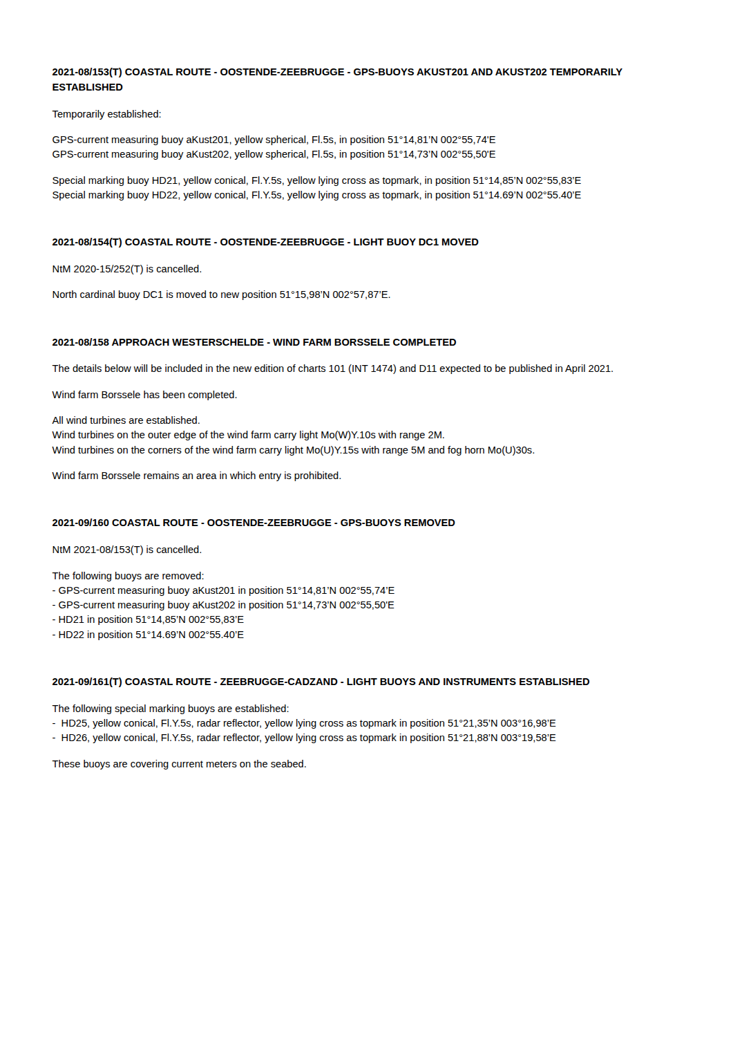2021-08/153(T) Coastal route - Oostende-Zeebrugge - GPS-buoys aKust201 and aKust202 temporarily established
Temporarily established:
GPS-current measuring buoy aKust201, yellow spherical, Fl.5s, in position 51°14,81’N 002°55,74'E
GPS-current measuring buoy aKust202, yellow spherical, Fl.5s, in position 51°14,73’N 002°55,50'E
Special marking buoy HD21, yellow conical, Fl.Y.5s, yellow lying cross as topmark, in position 51°14,85’N 002°55,83’E
Special marking buoy HD22, yellow conical, Fl.Y.5s, yellow lying cross as topmark, in position 51°14.69’N 002°55.40’E
2021-08/154(T) Coastal route - Oostende-Zeebrugge - Light buoy DC1 moved
NtM 2020-15/252(T) is cancelled.
North cardinal buoy DC1 is moved to new position 51°15,98’N 002°57,87’E.
2021-08/158 Approach Westerschelde - Wind farm Borssele completed
The details below will be included in the new edition of charts 101 (INT 1474) and D11 expected to be published in April 2021.
Wind farm Borssele has been completed.
All wind turbines are established.
Wind turbines on the outer edge of the wind farm carry light Mo(W)Y.10s with range 2M.
Wind turbines on the corners of the wind farm carry light Mo(U)Y.15s with range 5M and fog horn Mo(U)30s.
Wind farm Borssele remains an area in which entry is prohibited.
2021-09/160 Coastal route - Oostende-Zeebrugge - GPS-buoys removed
NtM 2021-08/153(T) is cancelled.
The following buoys are removed:
- GPS-current measuring buoy aKust201 in position 51°14,81’N 002°55,74’E
- GPS-current measuring buoy aKust202 in position 51°14,73’N 002°55,50'E
- HD21 in position 51°14,85’N 002°55,83’E
- HD22 in position 51°14.69’N 002°55.40’E
2021-09/161(T) Coastal route - Zeebrugge-Cadzand - Light buoys and instruments established
The following special marking buoys are established:
- HD25, yellow conical, Fl.Y.5s, radar reflector, yellow lying cross as topmark in position 51°21,35’N 003°16,98’E
- HD26, yellow conical, Fl.Y.5s, radar reflector, yellow lying cross as topmark in position 51°21,88’N 003°19,58’E
These buoys are covering current meters on the seabed.